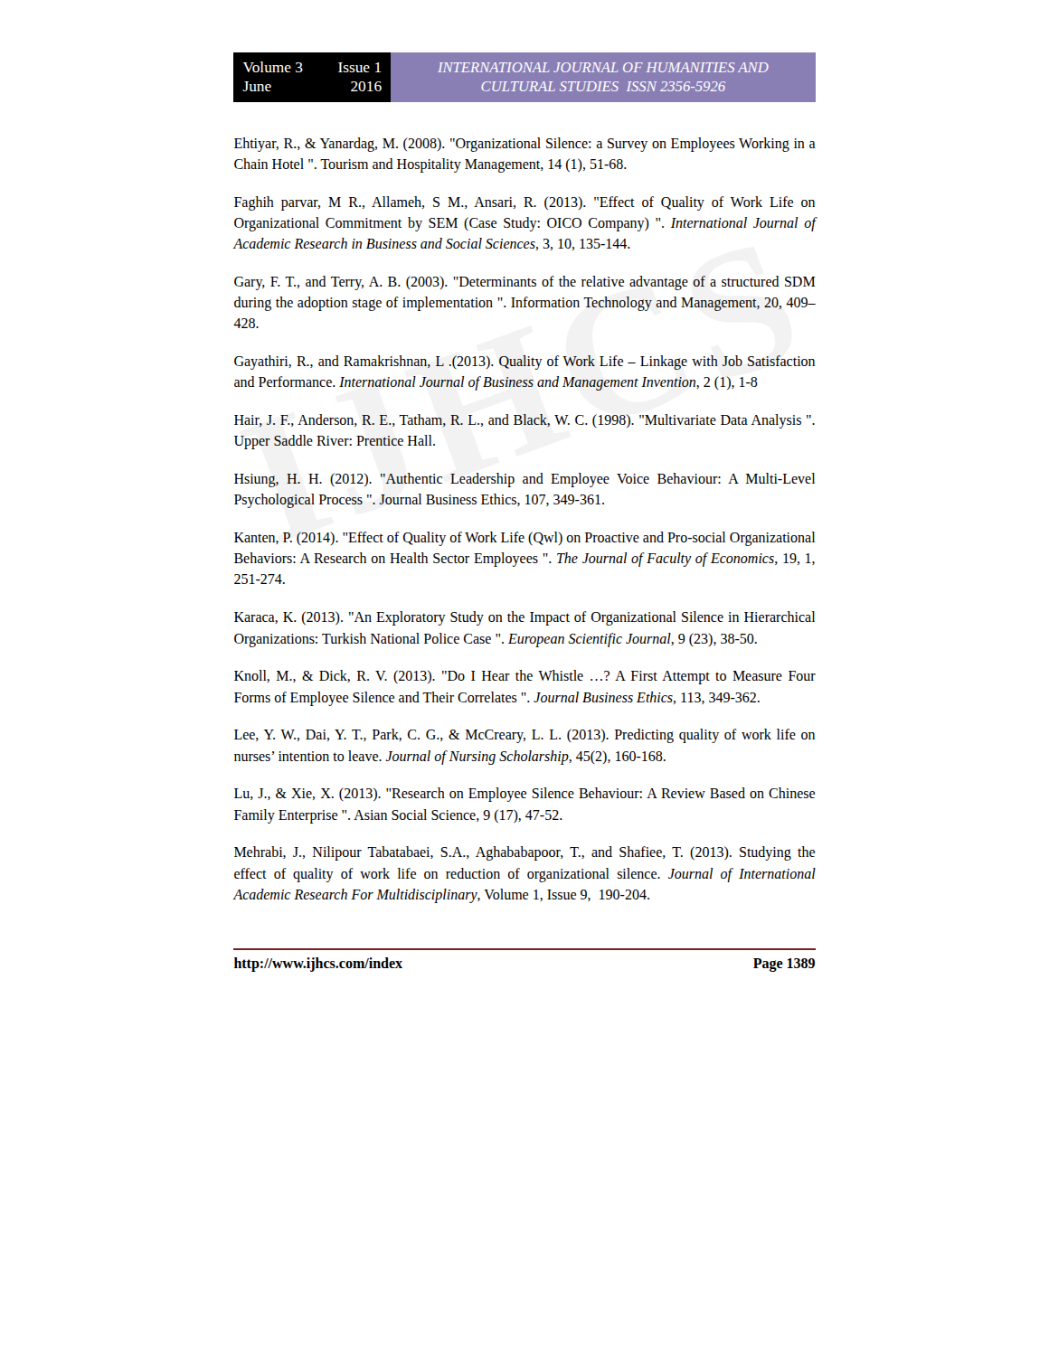IJHCS
Volume 3
Issue 1
June
2016
INTERNATIONAL JOURNAL OF HUMANITIES AND CULTURAL STUDIES ISSN 2356-5926
Ehtiyar, R., & Yanardag, M. (2008). "Organizational Silence: a Survey on Employees Working in a Chain Hotel ". Tourism and Hospitality Management, 14 (1), 51-68.
Faghih parvar, M R., Allameh, S M., Ansari, R. (2013). "Effect of Quality of Work Life on Organizational Commitment by SEM (Case Study: OICO Company) ". International Journal of Academic Research in Business and Social Sciences, 3, 10, 135-144.
Gary, F. T., and Terry, A. B. (2003). "Determinants of the relative advantage of a structured SDM during the adoption stage of implementation ". Information Technology and Management, 20, 409–428.
Gayathiri, R., and Ramakrishnan, L .(2013). Quality of Work Life – Linkage with Job Satisfaction and Performance. International Journal of Business and Management Invention, 2 (1), 1-8
Hair, J. F., Anderson, R. E., Tatham, R. L., and Black, W. C. (1998). "Multivariate Data Analysis ". Upper Saddle River: Prentice Hall.
Hsiung, H. H. (2012). "Authentic Leadership and Employee Voice Behaviour: A Multi-Level Psychological Process ". Journal Business Ethics, 107, 349-361.
Kanten, P. (2014). "Effect of Quality of Work Life (Qwl) on Proactive and Pro-social Organizational Behaviors: A Research on Health Sector Employees ". The Journal of Faculty of Economics, 19, 1, 251-274.
Karaca, K. (2013). "An Exploratory Study on the Impact of Organizational Silence in Hierarchical Organizations: Turkish National Police Case ". European Scientific Journal, 9 (23), 38-50.
Knoll, M., & Dick, R. V. (2013). "Do I Hear the Whistle …? A First Attempt to Measure Four Forms of Employee Silence and Their Correlates ". Journal Business Ethics, 113, 349-362.
Lee, Y. W., Dai, Y. T., Park, C. G., & McCreary, L. L. (2013). Predicting quality of work life on nurses’ intention to leave. Journal of Nursing Scholarship, 45(2), 160-168.
Lu, J., & Xie, X. (2013). "Research on Employee Silence Behaviour: A Review Based on Chinese Family Enterprise ". Asian Social Science, 9 (17), 47-52.
Mehrabi, J., Nilipour Tabatabaei, S.A., Aghababapoor, T., and Shafiee, T. (2013). Studying the effect of quality of work life on reduction of organizational silence. Journal of International Academic Research For Multidisciplinary, Volume 1, Issue 9, 190-204.
http://www.ijhcs.com/index
Page 1389